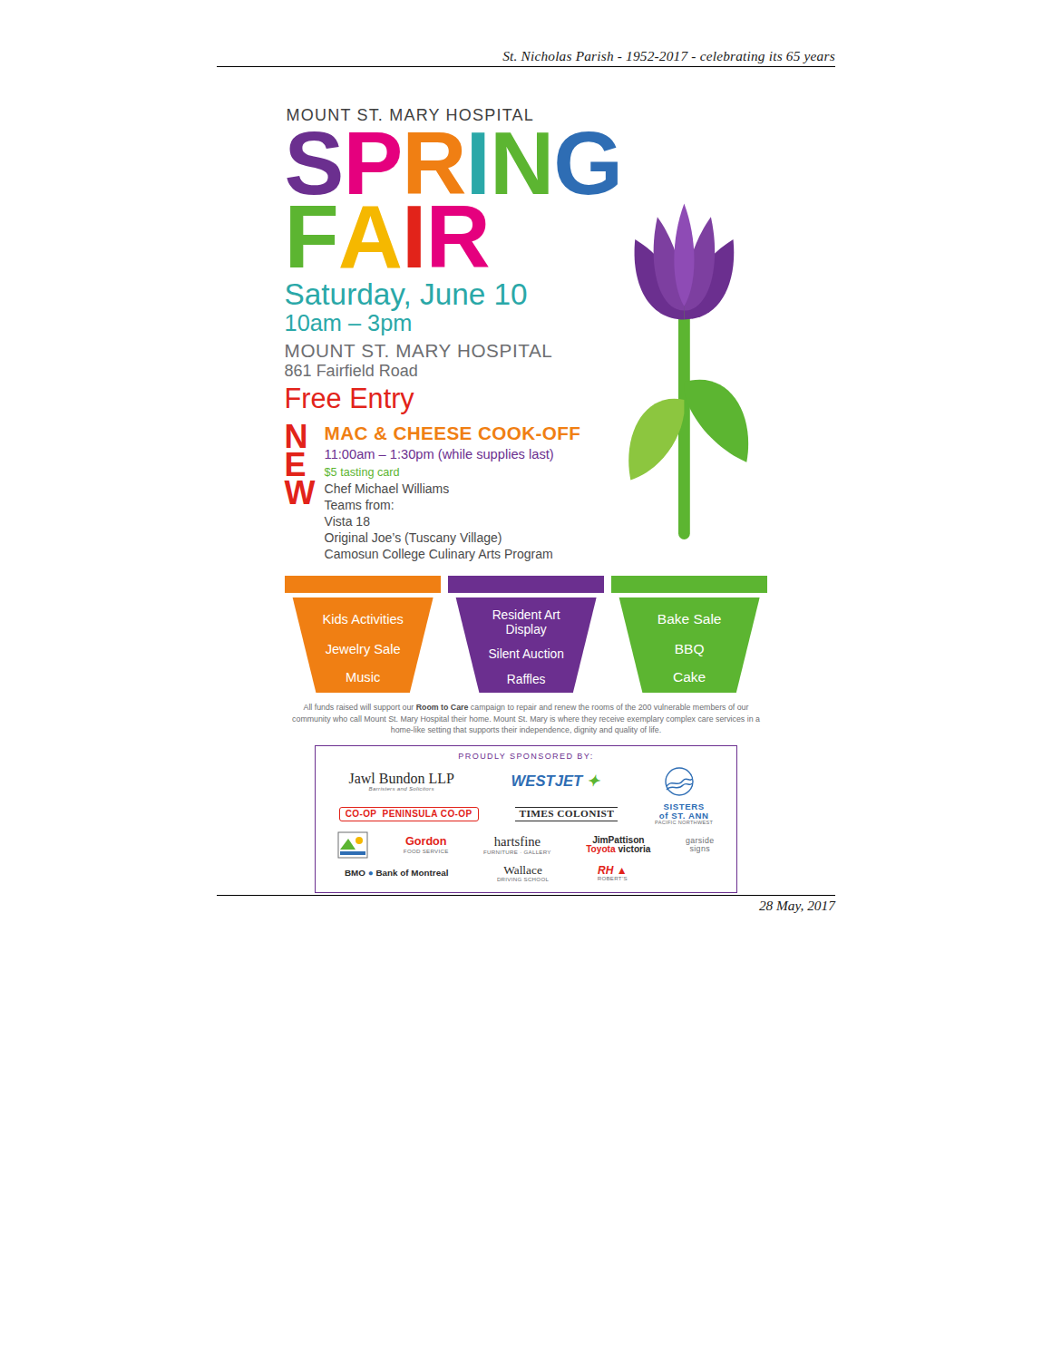St. Nicholas Parish - 1952-2017 - celebrating its 65 years
MOUNT ST. MARY HOSPITAL
SPRING
FAIR
Saturday, June 10
10am – 3pm
MOUNT ST. MARY HOSPITAL
861 Fairfield Road
Free Entry
N
E
W
MAC & CHEESE COOK-OFF
11:00am – 1:30pm (while supplies last)
$5 tasting card
Chef Michael Williams
Teams from:
Vista 18
Original Joe’s (Tuscany Village)
Camosun College Culinary Arts Program
Kids Activities Jewelry Sale Music
Resident Art Display Silent Auction Raffles
Bake Sale BBQ Cake
All funds raised will support our Room to Care campaign to repair and renew the rooms of the 200 vulnerable members of our community who call Mount St. Mary Hospital their home. Mount St. Mary is where they receive exemplary complex care services in a home-like setting that supports their independence, dignity and quality of life.
PROUDLY SPONSORED BY:
Jawl Bundon LLP Barristers and Solicitors
WESTJET ✦
CO-OP PENINSULA CO-OP
TIMES COLONIST
SISTERS
of ST. ANN PACIFIC NORTHWEST
Gordon FOOD SERVICE
hartsfine FURNITURE · GALLERY
JimPattison
Toyota victoria
garside
signs
BMO ● Bank of Montreal
Wallace DRIVING SCHOOL
RH ▲ ROBERT’S
spacer
28 May, 2017